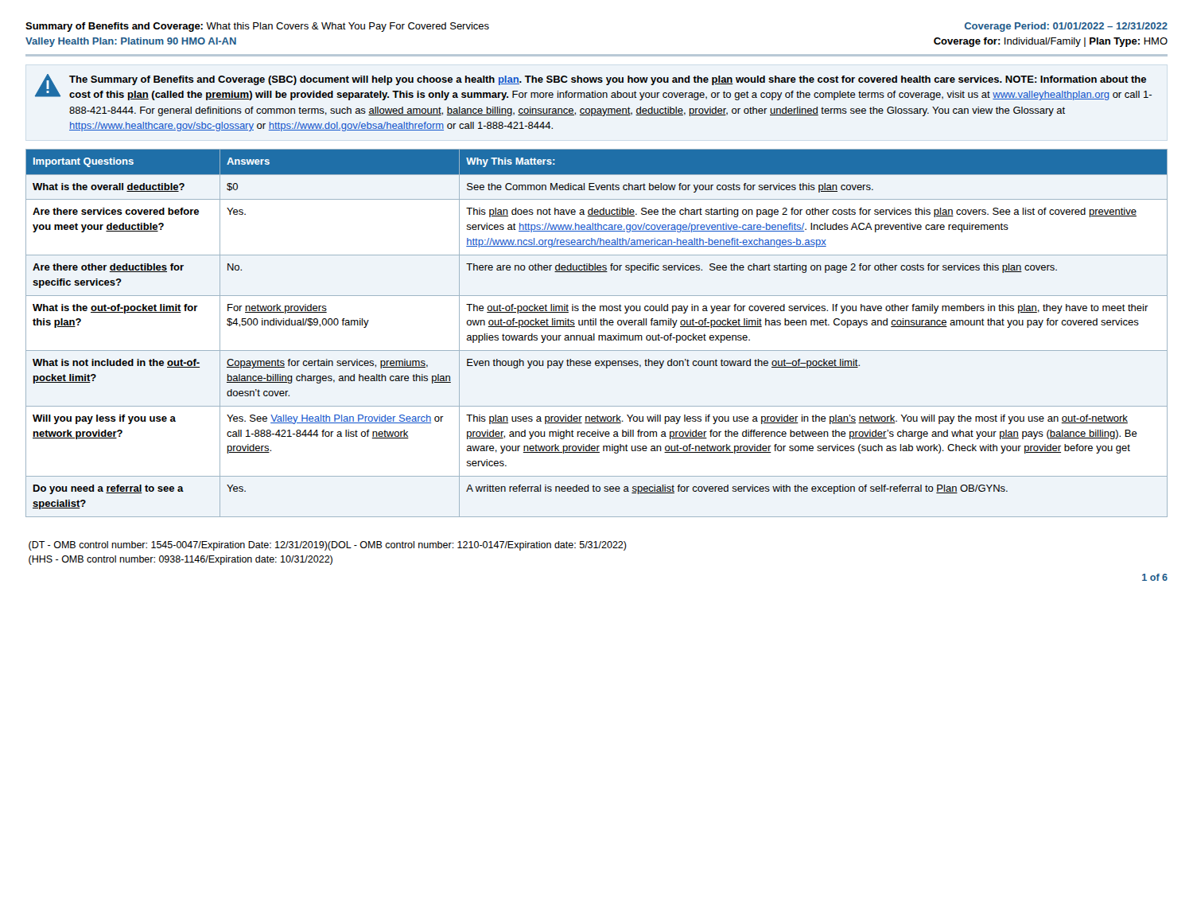Summary of Benefits and Coverage: What this Plan Covers & What You Pay For Covered Services
Valley Health Plan: Platinum 90 HMO AI-AN
Coverage Period: 01/01/2022 – 12/31/2022
Coverage for: Individual/Family | Plan Type: HMO
The Summary of Benefits and Coverage (SBC) document will help you choose a health plan. The SBC shows you how you and the plan would share the cost for covered health care services. NOTE: Information about the cost of this plan (called the premium) will be provided separately. This is only a summary. For more information about your coverage, or to get a copy of the complete terms of coverage, visit us at www.valleyhealthplan.org or call 1-888-421-8444. For general definitions of common terms, such as allowed amount, balance billing, coinsurance, copayment, deductible, provider, or other underlined terms see the Glossary. You can view the Glossary at https://www.healthcare.gov/sbc-glossary or https://www.dol.gov/ebsa/healthreform or call 1-888-421-8444.
| Important Questions | Answers | Why This Matters: |
| --- | --- | --- |
| What is the overall deductible ? | $0 | See the Common Medical Events chart below for your costs for services this plan covers. |
| Are there services covered before you meet your deductible ? | Yes. | This plan does not have a deductible . See the chart starting on page 2 for other costs for services this plan covers. See a list of covered preventive services at https://www.healthcare.gov/coverage/preventive-care-benefits/ . Includes ACA preventive care requirements http://www.ncsl.org/research/health/american-health-benefit-exchanges-b.aspx |
| Are there other deductibles for specific services? | No. | There are no other deductibles for specific services. See the chart starting on page 2 for other costs for services this plan covers. |
| What is the out-of-pocket limit for this plan ? | For network providers $4,500 individual/$9,000 family | The out-of-pocket limit is the most you could pay in a year for covered services. If you have other family members in this plan , they have to meet their own out-of-pocket limits until the overall family out-of-pocket limit has been met. Copays and coinsurance amount that you pay for covered services applies towards your annual maximum out-of-pocket expense. |
| What is not included in the out-of-pocket limit ? | Copayments for certain services, premiums , balance-billing charges, and health care this plan doesn’t cover. | Even though you pay these expenses, they don’t count toward the out–of–pocket limit . |
| Will you pay less if you use a network provider ? | Yes. See Valley Health Plan Provider Search or call 1-888-421-8444 for a list of network providers . | This plan uses a provider network . You will pay less if you use a provider in the plan’s network . You will pay the most if you use an out-of-network provider , and you might receive a bill from a provider for the difference between the provider ’s charge and what your plan pays ( balance billing ). Be aware, your network provider might use an out-of-network provider for some services (such as lab work). Check with your provider before you get services. |
| Do you need a referral to see a specialist ? | Yes. | A written referral is needed to see a specialist for covered services with the exception of self-referral to Plan OB/GYNs. |
(DT - OMB control number: 1545-0047/Expiration Date: 12/31/2019)(DOL - OMB control number: 1210-0147/Expiration date: 5/31/2022)
(HHS - OMB control number: 0938-1146/Expiration date: 10/31/2022)
1 of 6